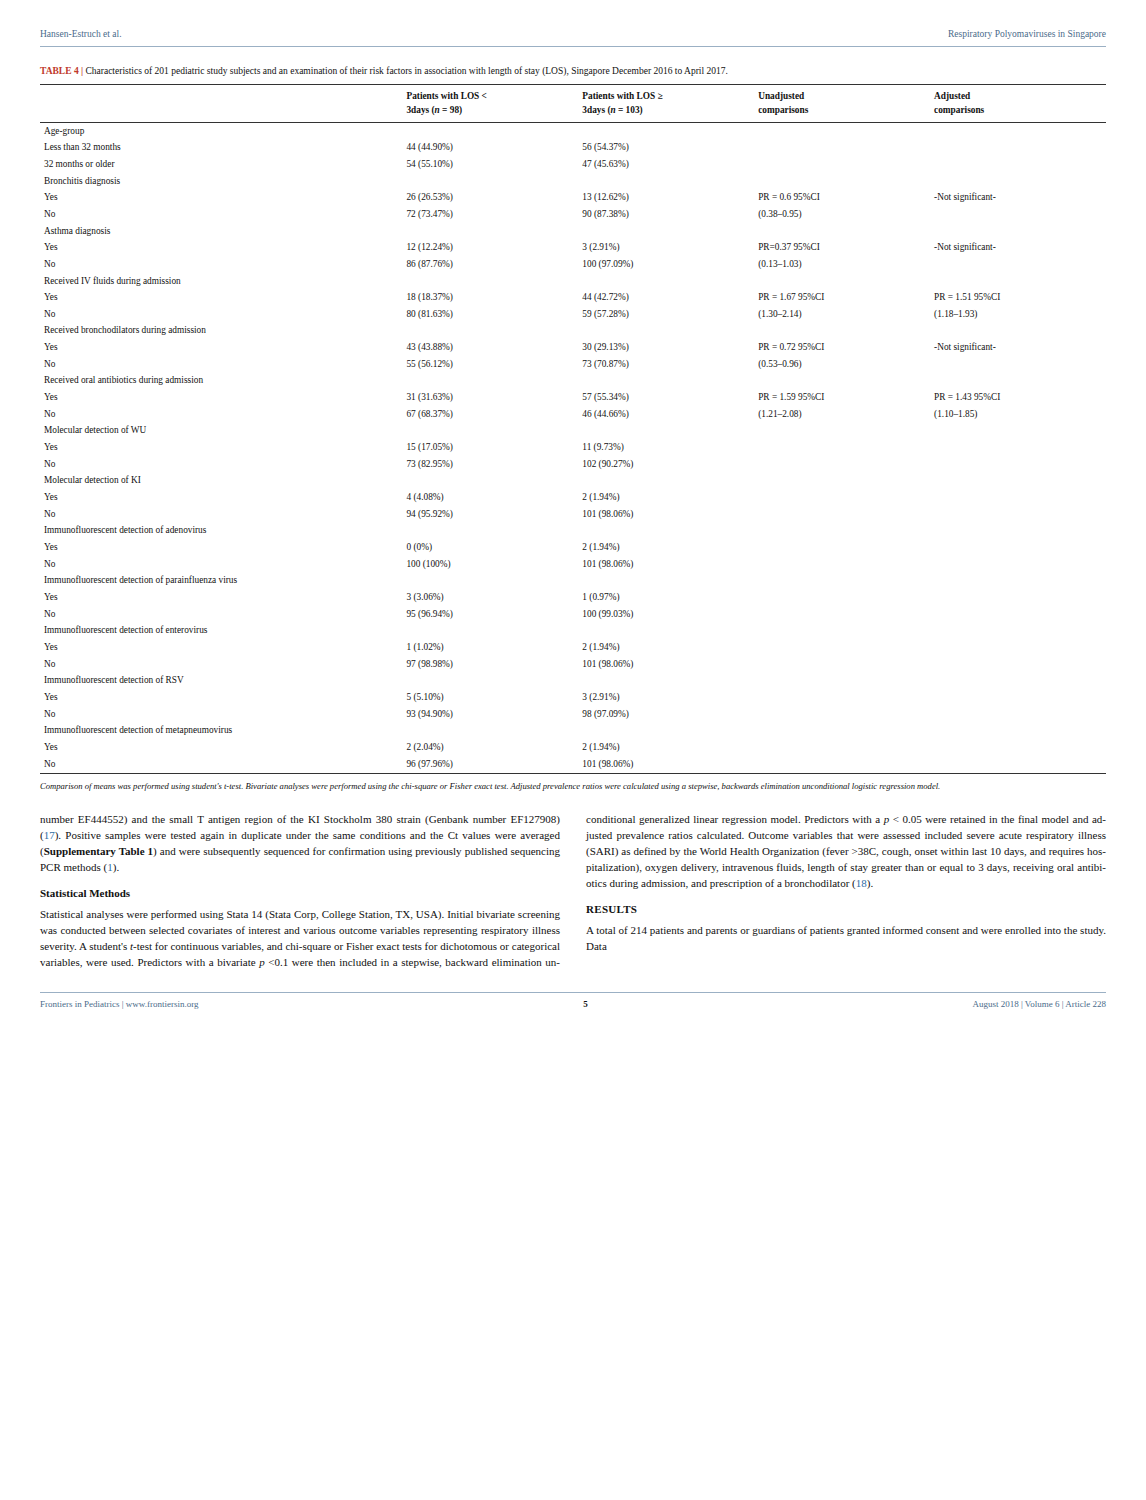Hansen-Estruch et al.
Respiratory Polyomaviruses in Singapore
TABLE 4 | Characteristics of 201 pediatric study subjects and an examination of their risk factors in association with length of stay (LOS), Singapore December 2016 to April 2017.
| | Patients with LOS < 3days ( n = 98) | Patients with LOS ≥ 3days ( n = 103) | Unadjusted comparisons | Adjusted comparisons |
| --- | --- | --- | --- | --- |
| Age-group | | | | |
| Less than 32 months | 44 (44.90%) | 56 (54.37%) | | |
| 32 months or older | 54 (55.10%) | 47 (45.63%) | | |
| Bronchitis diagnosis | | | | |
| Yes | 26 (26.53%) | 13 (12.62%) | PR = 0.6 95%CI | -Not significant- |
| No | 72 (73.47%) | 90 (87.38%) | (0.38–0.95) | |
| Asthma diagnosis | | | | |
| Yes | 12 (12.24%) | 3 (2.91%) | PR=0.37 95%CI | -Not significant- |
| No | 86 (87.76%) | 100 (97.09%) | (0.13–1.03) | |
| Received IV fluids during admission | | | | |
| Yes | 18 (18.37%) | 44 (42.72%) | PR = 1.67 95%CI | PR = 1.51 95%CI |
| No | 80 (81.63%) | 59 (57.28%) | (1.30–2.14) | (1.18–1.93) |
| Received bronchodilators during admission | | | | |
| Yes | 43 (43.88%) | 30 (29.13%) | PR = 0.72 95%CI | -Not significant- |
| No | 55 (56.12%) | 73 (70.87%) | (0.53–0.96) | |
| Received oral antibiotics during admission | | | | |
| Yes | 31 (31.63%) | 57 (55.34%) | PR = 1.59 95%CI | PR = 1.43 95%CI |
| No | 67 (68.37%) | 46 (44.66%) | (1.21–2.08) | (1.10–1.85) |
| Molecular detection of WU | | | | |
| Yes | 15 (17.05%) | 11 (9.73%) | | |
| No | 73 (82.95%) | 102 (90.27%) | | |
| Molecular detection of KI | | | | |
| Yes | 4 (4.08%) | 2 (1.94%) | | |
| No | 94 (95.92%) | 101 (98.06%) | | |
| Immunofluorescent detection of adenovirus | | | | |
| Yes | 0 (0%) | 2 (1.94%) | | |
| No | 100 (100%) | 101 (98.06%) | | |
| Immunofluorescent detection of parainfluenza virus | | | | |
| Yes | 3 (3.06%) | 1 (0.97%) | | |
| No | 95 (96.94%) | 100 (99.03%) | | |
| Immunofluorescent detection of enterovirus | | | | |
| Yes | 1 (1.02%) | 2 (1.94%) | | |
| No | 97 (98.98%) | 101 (98.06%) | | |
| Immunofluorescent detection of RSV | | | | |
| Yes | 5 (5.10%) | 3 (2.91%) | | |
| No | 93 (94.90%) | 98 (97.09%) | | |
| Immunofluorescent detection of metapneumovirus | | | | |
| Yes | 2 (2.04%) | 2 (1.94%) | | |
| No | 96 (97.96%) | 101 (98.06%) | | |
Comparison of means was performed using student's t-test. Bivariate analyses were performed using the chi-square or Fisher exact test. Adjusted prevalence ratios were calculated using a stepwise, backwards elimination unconditional logistic regression model.
number EF444552) and the small T antigen region of the KI Stockholm 380 strain (Genbank number EF127908) (17). Positive samples were tested again in duplicate under the same conditions and the Ct values were averaged (Supplementary Table 1) and were subsequently sequenced for confirmation using previously published sequencing PCR methods (1).
Statistical Methods
Statistical analyses were performed using Stata 14 (Stata Corp, College Station, TX, USA). Initial bivariate screening was conducted between selected covariates of interest and various outcome variables representing respiratory illness severity. A student's t-test for continuous variables, and chi-square or Fisher exact tests for dichotomous or categorical variables, were used. Predictors with a bivariate p <0.1 were then included in a stepwise, backward elimination unconditional generalized linear regression model. Predictors with a p < 0.05 were retained in the final model and adjusted prevalence ratios calculated. Outcome variables that were assessed included severe acute respiratory illness (SARI) as defined by the World Health Organization (fever >38C, cough, onset within last 10 days, and requires hospitalization), oxygen delivery, intravenous fluids, length of stay greater than or equal to 3 days, receiving oral antibiotics during admission, and prescription of a bronchodilator (18).
Results
A total of 214 patients and parents or guardians of patients granted informed consent and were enrolled into the study. Data
Frontiers in Pediatrics | www.frontiersin.org
5
August 2018 | Volume 6 | Article 228